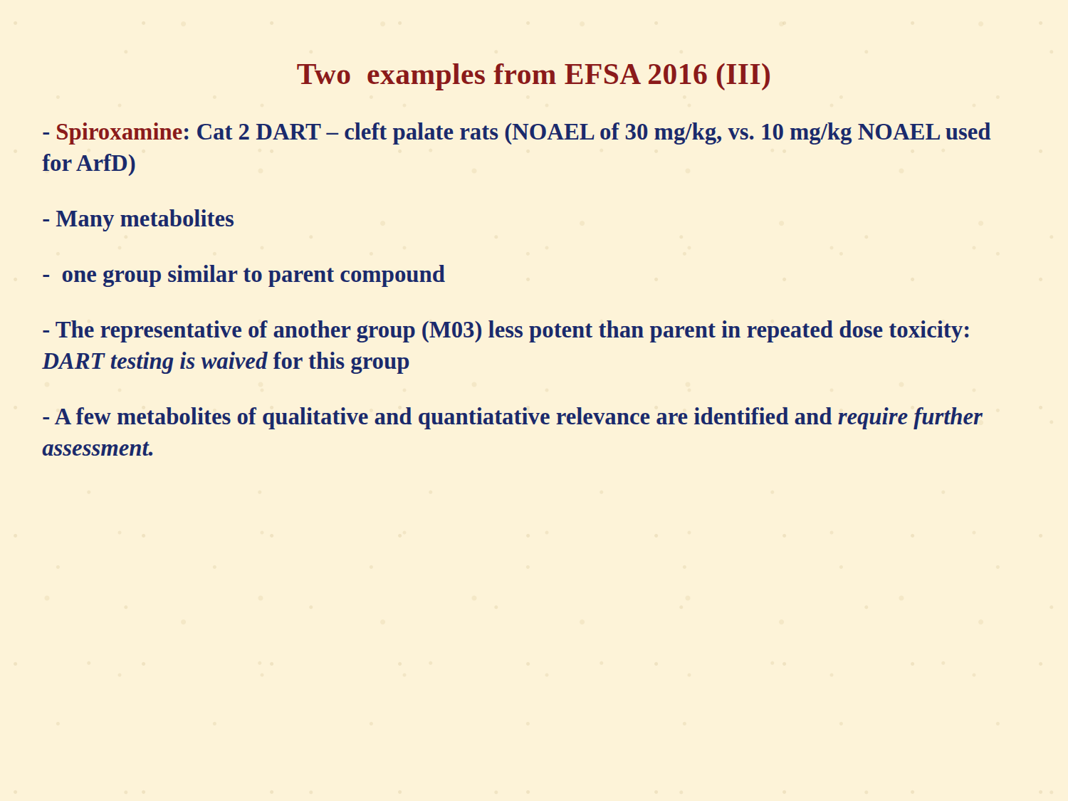Two examples from EFSA 2016 (III)
- Spiroxamine: Cat 2 DART – cleft palate rats (NOAEL of 30 mg/kg, vs. 10 mg/kg NOAEL used for ArfD)
- Many metabolites
- one group similar to parent compound
- The representative of another group (M03) less potent than parent in repeated dose toxicity: DART testing is waived for this group
- A few metabolites of qualitative and quantiatative relevance are identified and require further assessment.